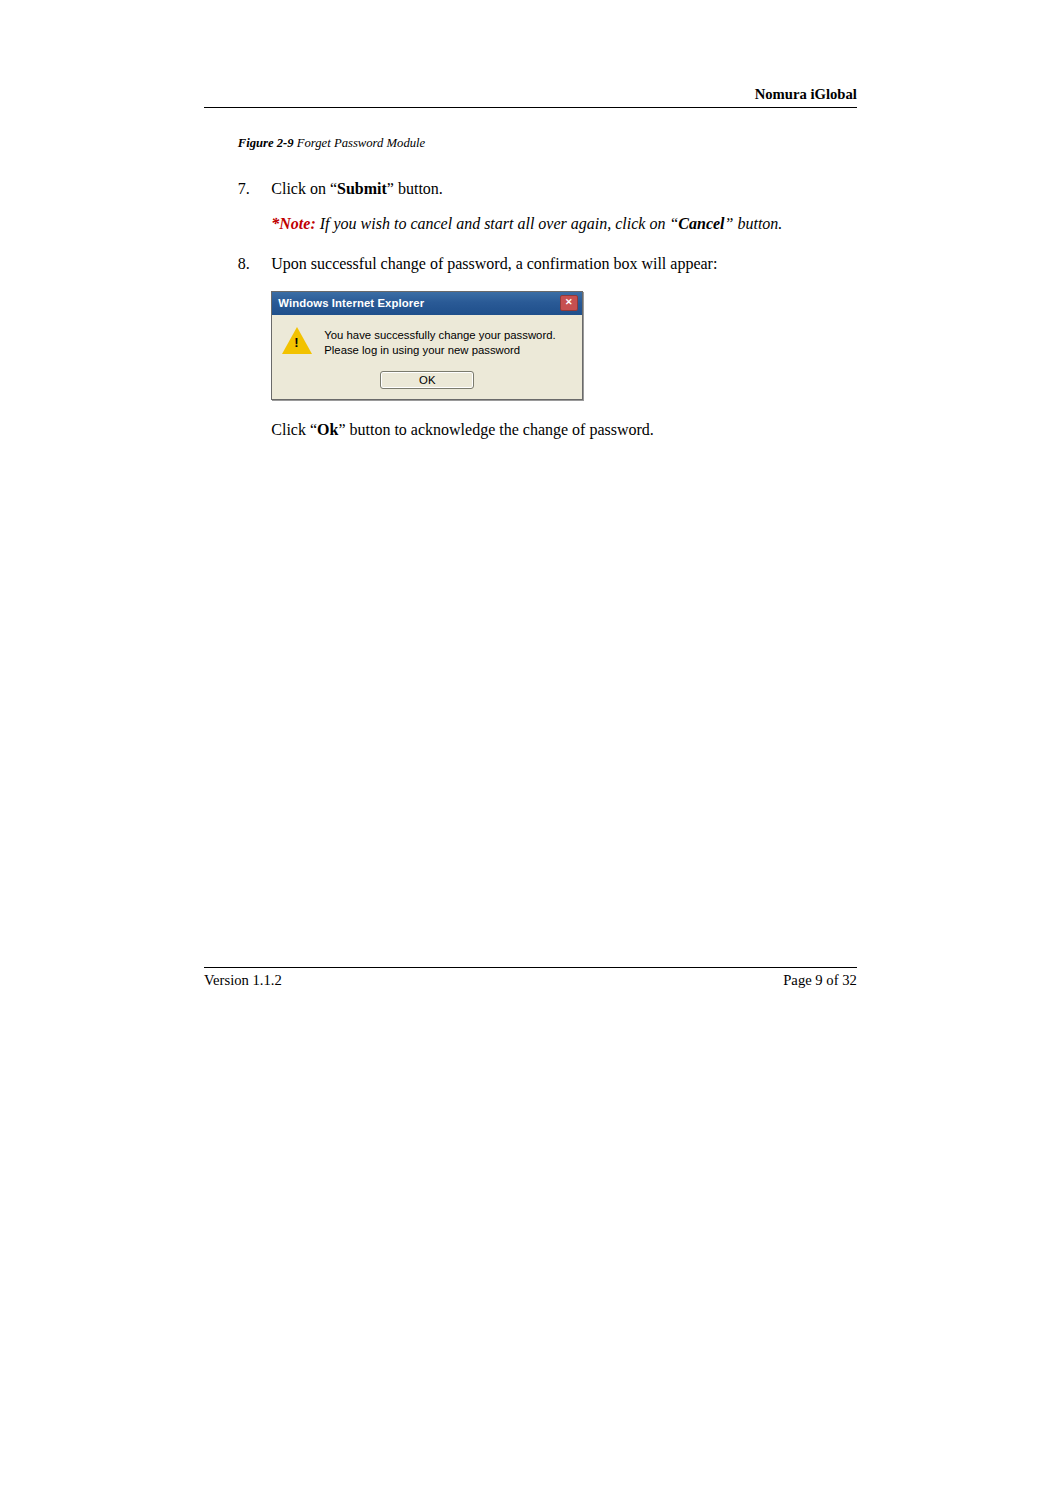Nomura iGlobal
Figure 2-9 Forget Password Module
7. Click on “Submit” button.
*Note: If you wish to cancel and start all over again, click on “Cancel” button.
8. Upon successful change of password, a confirmation box will appear:
Windows Internet Explorer ✕
You have successfully change your password.
Please log in using your new password
OK
Click “Ok” button to acknowledge the change of password.
Version 1.1.2 Page 9 of 32